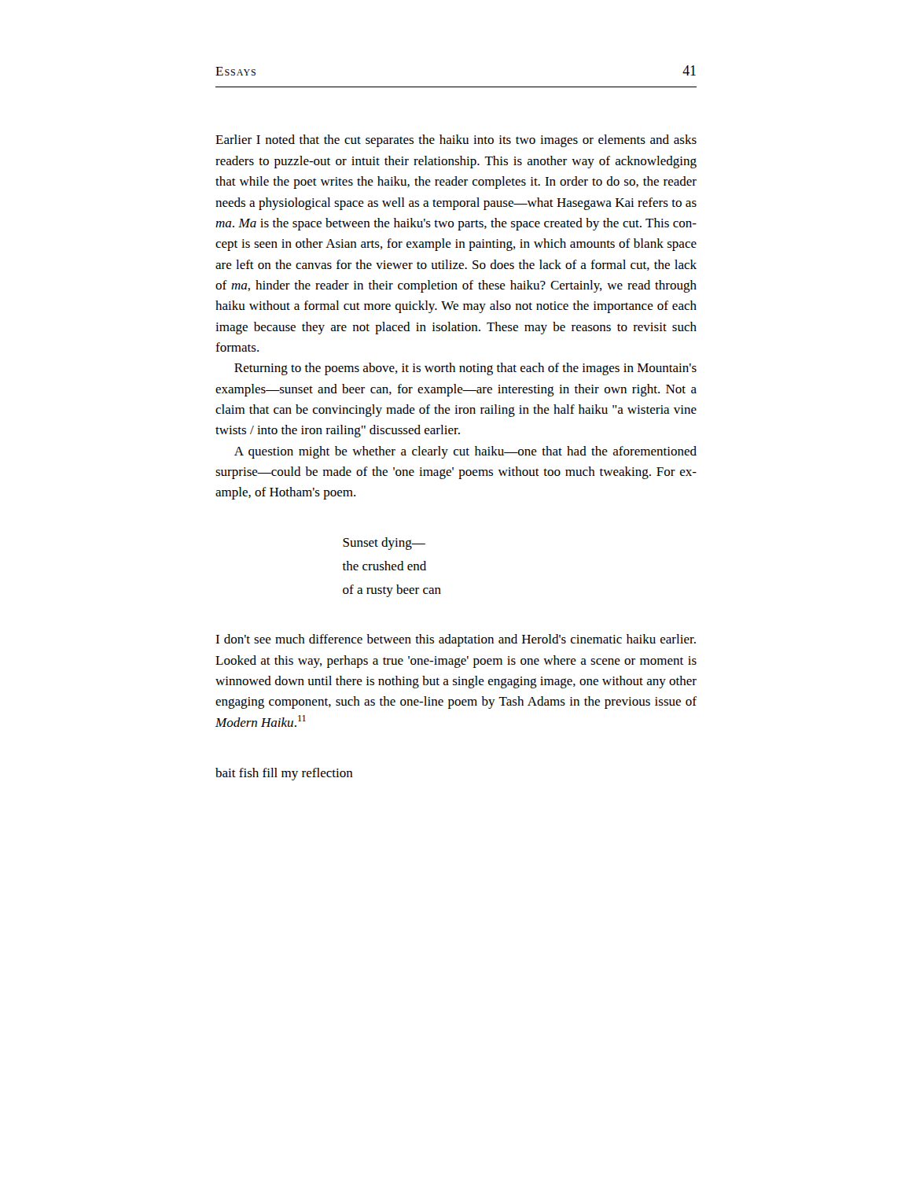Essays 41
Earlier I noted that the cut separates the haiku into its two images or elements and asks readers to puzzle-out or intuit their relationship. This is another way of acknowledging that while the poet writes the haiku, the reader completes it. In order to do so, the reader needs a physiological space as well as a temporal pause—what Hasegawa Kai refers to as ma. Ma is the space between the haiku's two parts, the space created by the cut. This concept is seen in other Asian arts, for example in painting, in which amounts of blank space are left on the canvas for the viewer to utilize. So does the lack of a formal cut, the lack of ma, hinder the reader in their completion of these haiku? Certainly, we read through haiku without a formal cut more quickly. We may also not notice the importance of each image because they are not placed in isolation. These may be reasons to revisit such formats.
Returning to the poems above, it is worth noting that each of the images in Mountain's examples—sunset and beer can, for example—are interesting in their own right. Not a claim that can be convincingly made of the iron railing in the half haiku "a wisteria vine twists / into the iron railing" discussed earlier.
A question might be whether a clearly cut haiku—one that had the aforementioned surprise—could be made of the 'one image' poems without too much tweaking. For example, of Hotham's poem.
Sunset dying—
the crushed end
of a rusty beer can
I don't see much difference between this adaptation and Herold's cinematic haiku earlier. Looked at this way, perhaps a true 'one-image' poem is one where a scene or moment is winnowed down until there is nothing but a single engaging image, one without any other engaging component, such as the one-line poem by Tash Adams in the previous issue of Modern Haiku.11
bait fish fill my reflection